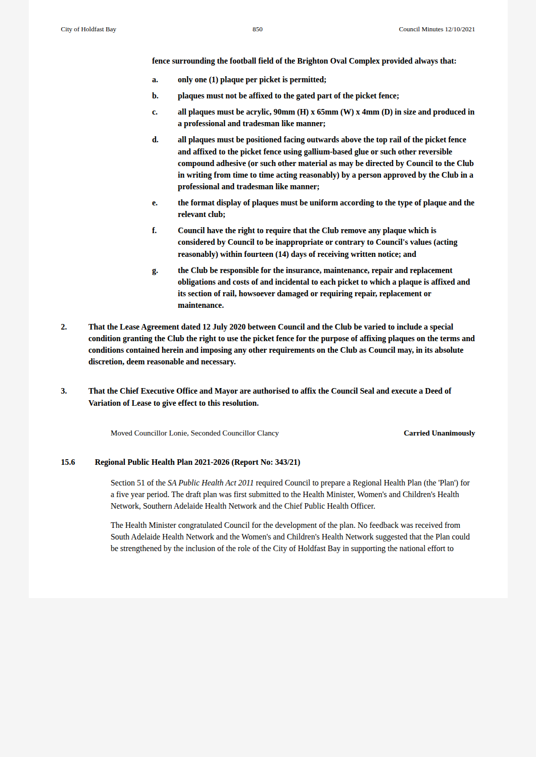City of Holdfast Bay
850
Council Minutes 12/10/2021
fence surrounding the football field of the Brighton Oval Complex provided always that:
a. only one (1) plaque per picket is permitted;
b. plaques must not be affixed to the gated part of the picket fence;
c. all plaques must be acrylic, 90mm (H) x 65mm (W) x 4mm (D) in size and produced in a professional and tradesman like manner;
d. all plaques must be positioned facing outwards above the top rail of the picket fence and affixed to the picket fence using gallium-based glue or such other reversible compound adhesive (or such other material as may be directed by Council to the Club in writing from time to time acting reasonably) by a person approved by the Club in a professional and tradesman like manner;
e. the format display of plaques must be uniform according to the type of plaque and the relevant club;
f. Council have the right to require that the Club remove any plaque which is considered by Council to be inappropriate or contrary to Council's values (acting reasonably) within fourteen (14) days of receiving written notice; and
g. the Club be responsible for the insurance, maintenance, repair and replacement obligations and costs of and incidental to each picket to which a plaque is affixed and its section of rail, howsoever damaged or requiring repair, replacement or maintenance.
2.
That the Lease Agreement dated 12 July 2020 between Council and the Club be varied to include a special condition granting the Club the right to use the picket fence for the purpose of affixing plaques on the terms and conditions contained herein and imposing any other requirements on the Club as Council may, in its absolute discretion, deem reasonable and necessary.
3.
That the Chief Executive Office and Mayor are authorised to affix the Council Seal and execute a Deed of Variation of Lease to give effect to this resolution.
Moved Councillor Lonie, Seconded Councillor Clancy
Carried Unanimously
15.6 Regional Public Health Plan 2021-2026 (Report No: 343/21)
Section 51 of the SA Public Health Act 2011 required Council to prepare a Regional Health Plan (the 'Plan') for a five year period. The draft plan was first submitted to the Health Minister, Women's and Children's Health Network, Southern Adelaide Health Network and the Chief Public Health Officer.
The Health Minister congratulated Council for the development of the plan. No feedback was received from South Adelaide Health Network and the Women's and Children's Health Network suggested that the Plan could be strengthened by the inclusion of the role of the City of Holdfast Bay in supporting the national effort to